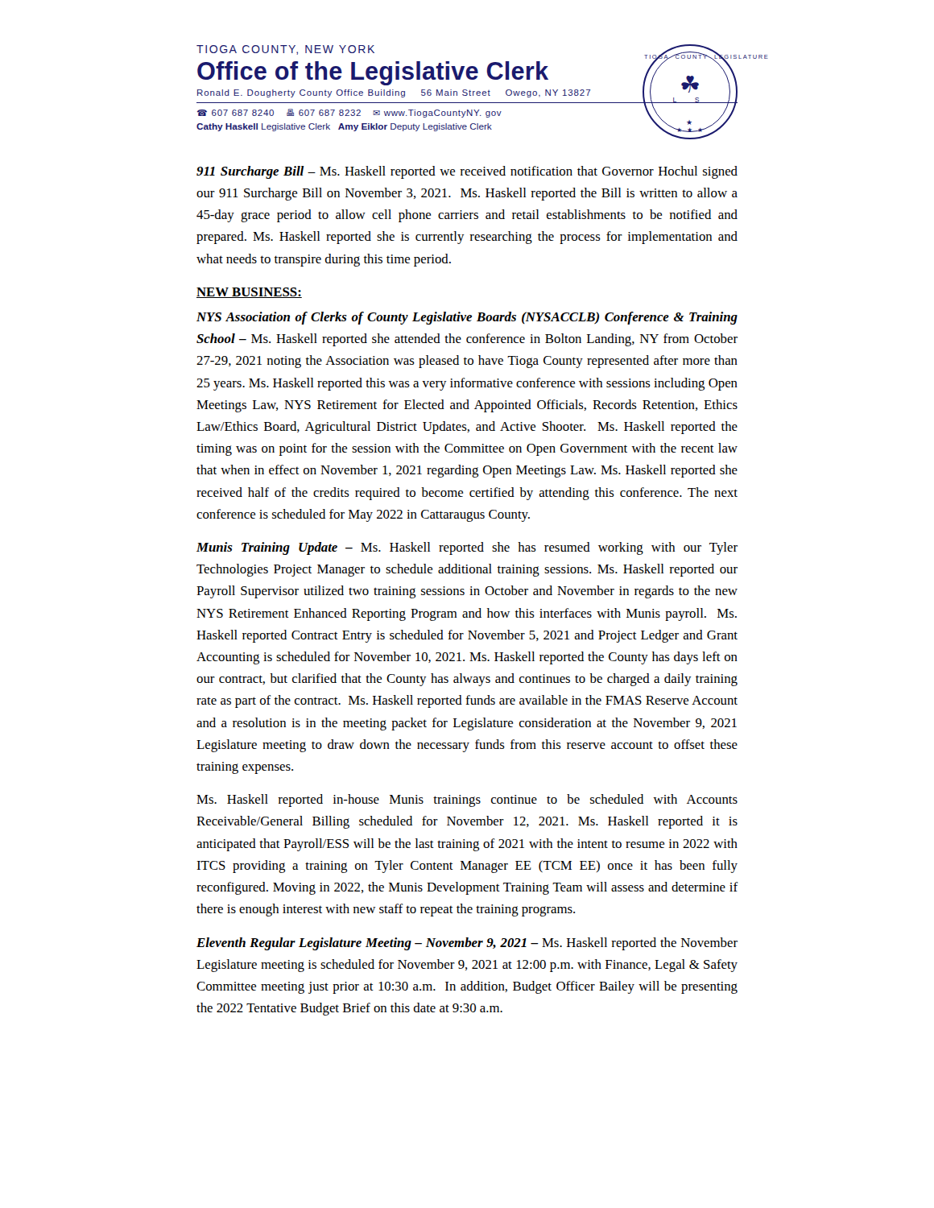TIOGA COUNTY LEGISLATURE
☘
L S
★
★ ★ ★
TIOGA COUNTY, NEW YORK
Office of the Legislative Clerk
Ronald E. Dougherty County Office Building 56 Main Street Owego, NY 13827
☎ 607 687 8240 🖶 607 687 8232 ✉ www.TiogaCountyNY. gov
Cathy Haskell Legislative Clerk Amy Eiklor Deputy Legislative Clerk
911 Surcharge Bill – Ms. Haskell reported we received notification that Governor Hochul signed our 911 Surcharge Bill on November 3, 2021. Ms. Haskell reported the Bill is written to allow a 45-day grace period to allow cell phone carriers and retail establishments to be notified and prepared. Ms. Haskell reported she is currently researching the process for implementation and what needs to transpire during this time period.
NEW BUSINESS:
NYS Association of Clerks of County Legislative Boards (NYSACCLB) Conference & Training School – Ms. Haskell reported she attended the conference in Bolton Landing, NY from October 27-29, 2021 noting the Association was pleased to have Tioga County represented after more than 25 years. Ms. Haskell reported this was a very informative conference with sessions including Open Meetings Law, NYS Retirement for Elected and Appointed Officials, Records Retention, Ethics Law/Ethics Board, Agricultural District Updates, and Active Shooter. Ms. Haskell reported the timing was on point for the session with the Committee on Open Government with the recent law that when in effect on November 1, 2021 regarding Open Meetings Law. Ms. Haskell reported she received half of the credits required to become certified by attending this conference. The next conference is scheduled for May 2022 in Cattaraugus County.
Munis Training Update – Ms. Haskell reported she has resumed working with our Tyler Technologies Project Manager to schedule additional training sessions. Ms. Haskell reported our Payroll Supervisor utilized two training sessions in October and November in regards to the new NYS Retirement Enhanced Reporting Program and how this interfaces with Munis payroll. Ms. Haskell reported Contract Entry is scheduled for November 5, 2021 and Project Ledger and Grant Accounting is scheduled for November 10, 2021. Ms. Haskell reported the County has days left on our contract, but clarified that the County has always and continues to be charged a daily training rate as part of the contract. Ms. Haskell reported funds are available in the FMAS Reserve Account and a resolution is in the meeting packet for Legislature consideration at the November 9, 2021 Legislature meeting to draw down the necessary funds from this reserve account to offset these training expenses.
Ms. Haskell reported in-house Munis trainings continue to be scheduled with Accounts Receivable/General Billing scheduled for November 12, 2021. Ms. Haskell reported it is anticipated that Payroll/ESS will be the last training of 2021 with the intent to resume in 2022 with ITCS providing a training on Tyler Content Manager EE (TCM EE) once it has been fully reconfigured. Moving in 2022, the Munis Development Training Team will assess and determine if there is enough interest with new staff to repeat the training programs.
Eleventh Regular Legislature Meeting – November 9, 2021 – Ms. Haskell reported the November Legislature meeting is scheduled for November 9, 2021 at 12:00 p.m. with Finance, Legal & Safety Committee meeting just prior at 10:30 a.m. In addition, Budget Officer Bailey will be presenting the 2022 Tentative Budget Brief on this date at 9:30 a.m.